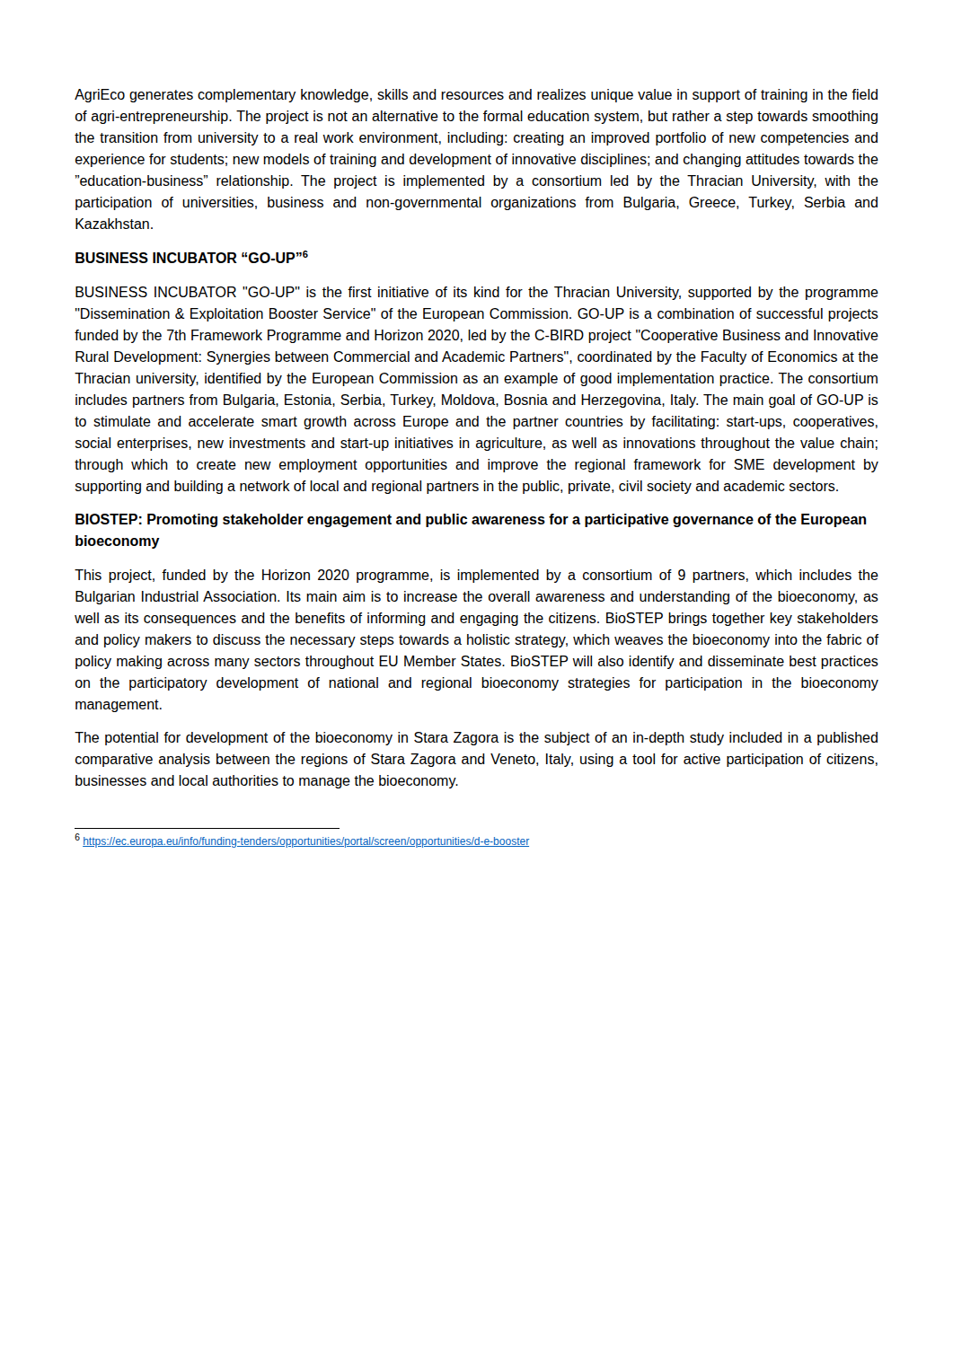AgriEco generates complementary knowledge, skills and resources and realizes unique value in support of training in the field of agri-entrepreneurship. The project is not an alternative to the formal education system, but rather a step towards smoothing the transition from university to a real work environment, including: creating an improved portfolio of new competencies and experience for students; new models of training and development of innovative disciplines; and changing attitudes towards the ”education-business” relationship. The project is implemented by a consortium led by the Thracian University, with the participation of universities, business and non-governmental organizations from Bulgaria, Greece, Turkey, Serbia and Kazakhstan.
BUSINESS INCUBATOR “GO-UP”6
BUSINESS INCUBATOR "GO-UP" is the first initiative of its kind for the Thracian University, supported by the programme "Dissemination & Exploitation Booster Service" of the European Commission. GO-UP is a combination of successful projects funded by the 7th Framework Programme and Horizon 2020, led by the C-BIRD project "Cooperative Business and Innovative Rural Development: Synergies between Commercial and Academic Partners", coordinated by the Faculty of Economics at the Thracian university, identified by the European Commission as an example of good implementation practice. The consortium includes partners from Bulgaria, Estonia, Serbia, Turkey, Moldova, Bosnia and Herzegovina, Italy. The main goal of GO-UP is to stimulate and accelerate smart growth across Europe and the partner countries by facilitating: start-ups, cooperatives, social enterprises, new investments and start-up initiatives in agriculture, as well as innovations throughout the value chain; through which to create new employment opportunities and improve the regional framework for SME development by supporting and building a network of local and regional partners in the public, private, civil society and academic sectors.
BIOSTEP: Promoting stakeholder engagement and public awareness for a participative governance of the European bioeconomy
This project, funded by the Horizon 2020 programme, is implemented by a consortium of 9 partners, which includes the Bulgarian Industrial Association. Its main aim is to increase the overall awareness and understanding of the bioeconomy, as well as its consequences and the benefits of informing and engaging the citizens. BioSTEP brings together key stakeholders and policy makers to discuss the necessary steps towards a holistic strategy, which weaves the bioeconomy into the fabric of policy making across many sectors throughout EU Member States. BioSTEP will also identify and disseminate best practices on the participatory development of national and regional bioeconomy strategies for participation in the bioeconomy management.
The potential for development of the bioeconomy in Stara Zagora is the subject of an in-depth study included in a published comparative analysis between the regions of Stara Zagora and Veneto, Italy, using a tool for active participation of citizens, businesses and local authorities to manage the bioeconomy.
6 https://ec.europa.eu/info/funding-tenders/opportunities/portal/screen/opportunities/d-e-booster